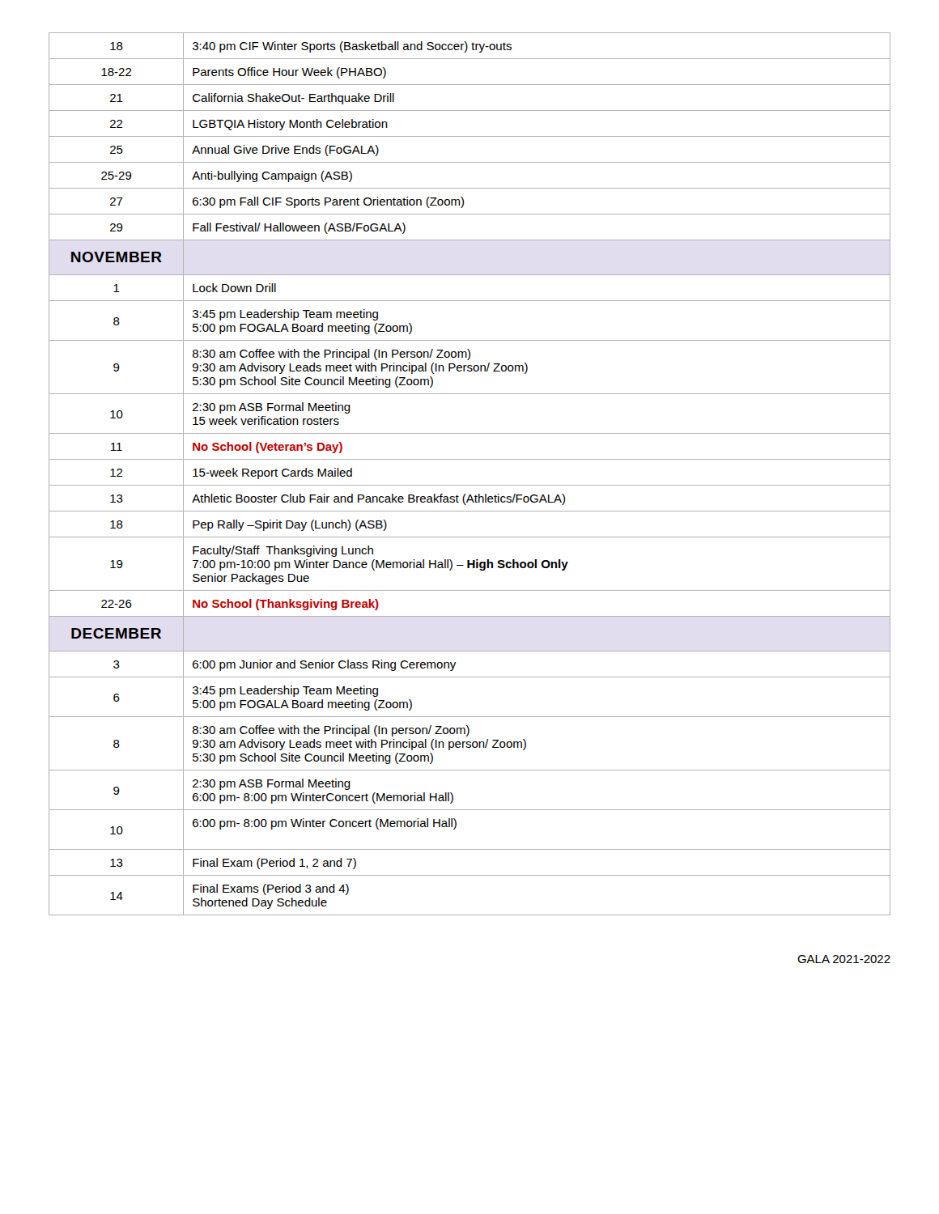| 18 | 3:40 pm CIF Winter Sports (Basketball and Soccer) try-outs |
| 18-22 | Parents Office Hour Week (PHABO) |
| 21 | California ShakeOut- Earthquake Drill |
| 22 | LGBTQIA History Month Celebration |
| 25 | Annual Give Drive Ends (FoGALA) |
| 25-29 | Anti-bullying Campaign (ASB) |
| 27 | 6:30 pm Fall CIF Sports Parent Orientation (Zoom) |
| 29 | Fall Festival/ Halloween (ASB/FoGALA) |
| NOVEMBER | |
| 1 | Lock Down Drill |
| 8 | 3:45 pm Leadership Team meeting 5:00 pm FOGALA Board meeting (Zoom) |
| 9 | 8:30 am Coffee with the Principal (In Person/ Zoom) 9:30 am Advisory Leads meet with Principal (In Person/ Zoom) 5:30 pm School Site Council Meeting (Zoom) |
| 10 | 2:30 pm ASB Formal Meeting 15 week verification rosters |
| 11 | No School (Veteran’s Day) |
| 12 | 15-week Report Cards Mailed |
| 13 | Athletic Booster Club Fair and Pancake Breakfast (Athletics/FoGALA) |
| 18 | Pep Rally –Spirit Day (Lunch) (ASB) |
| 19 | Faculty/Staff Thanksgiving Lunch 7:00 pm-10:00 pm Winter Dance (Memorial Hall) – High School Only Senior Packages Due |
| 22-26 | No School (Thanksgiving Break) |
| DECEMBER | |
| 3 | 6:00 pm Junior and Senior Class Ring Ceremony |
| 6 | 3:45 pm Leadership Team Meeting 5:00 pm FOGALA Board meeting (Zoom) |
| 8 | 8:30 am Coffee with the Principal (In person/ Zoom) 9:30 am Advisory Leads meet with Principal (In person/ Zoom) 5:30 pm School Site Council Meeting (Zoom) |
| 9 | 2:30 pm ASB Formal Meeting 6:00 pm- 8:00 pm WinterConcert (Memorial Hall) |
| 10 | 6:00 pm- 8:00 pm Winter Concert (Memorial Hall) |
| 13 | Final Exam (Period 1, 2 and 7) |
| 14 | Final Exams (Period 3 and 4) Shortened Day Schedule |
GALA 2021-2022